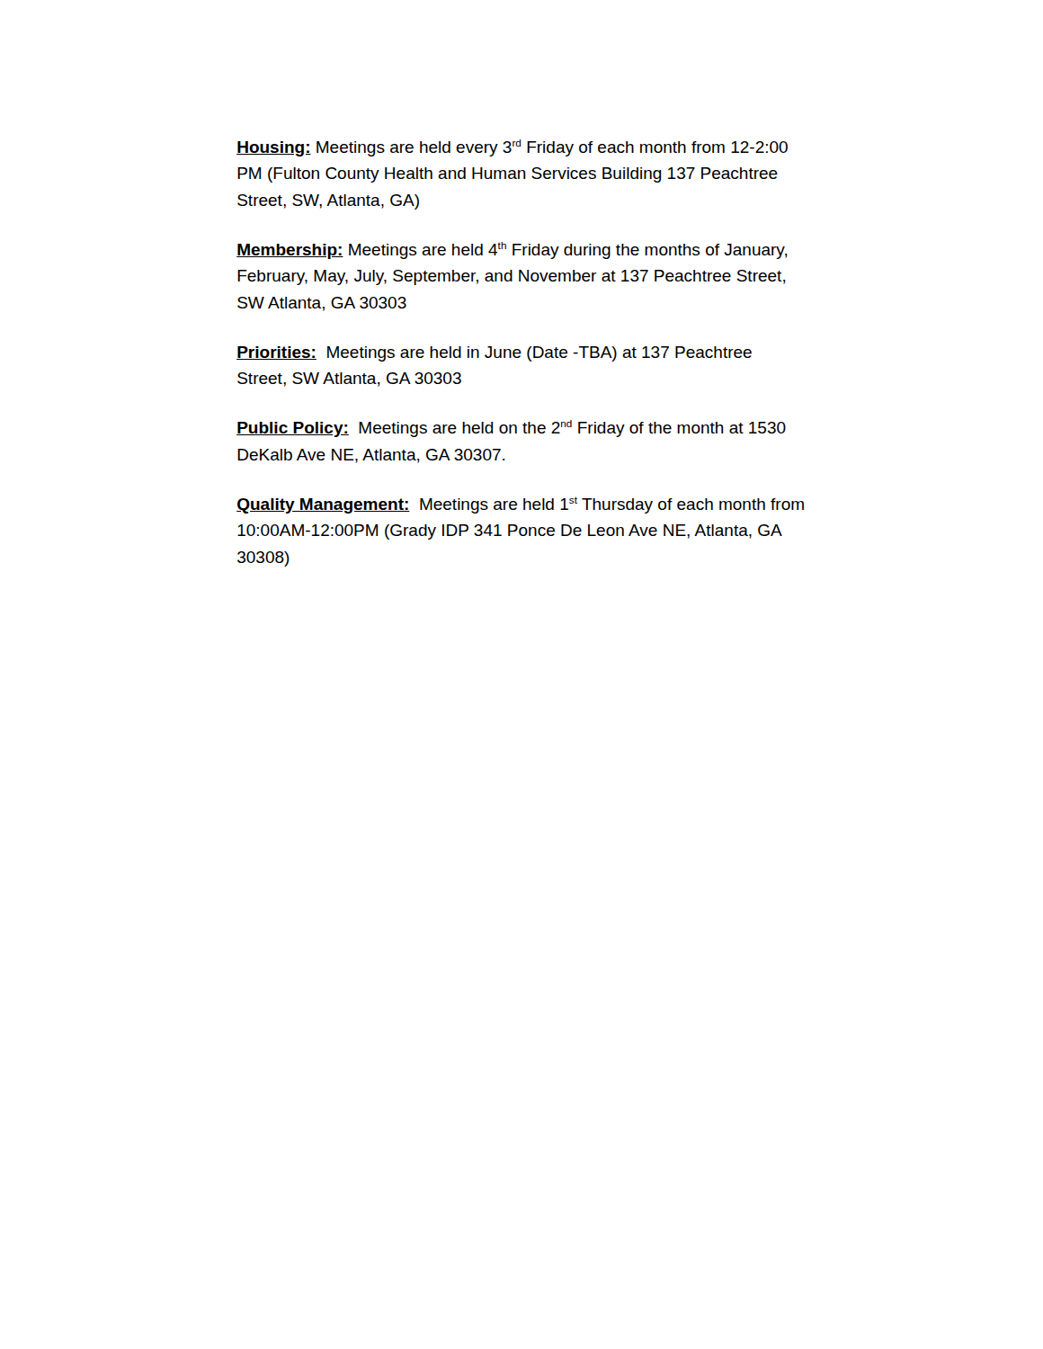Housing: Meetings are held every 3rd Friday of each month from 12-2:00 PM (Fulton County Health and Human Services Building 137 Peachtree Street, SW, Atlanta, GA)
Membership: Meetings are held 4th Friday during the months of January, February, May, July, September, and November at 137 Peachtree Street, SW Atlanta, GA 30303
Priorities: Meetings are held in June (Date -TBA) at 137 Peachtree Street, SW Atlanta, GA 30303
Public Policy: Meetings are held on the 2nd Friday of the month at 1530 DeKalb Ave NE, Atlanta, GA 30307.
Quality Management: Meetings are held 1st Thursday of each month from 10:00AM-12:00PM (Grady IDP 341 Ponce De Leon Ave NE, Atlanta, GA 30308)